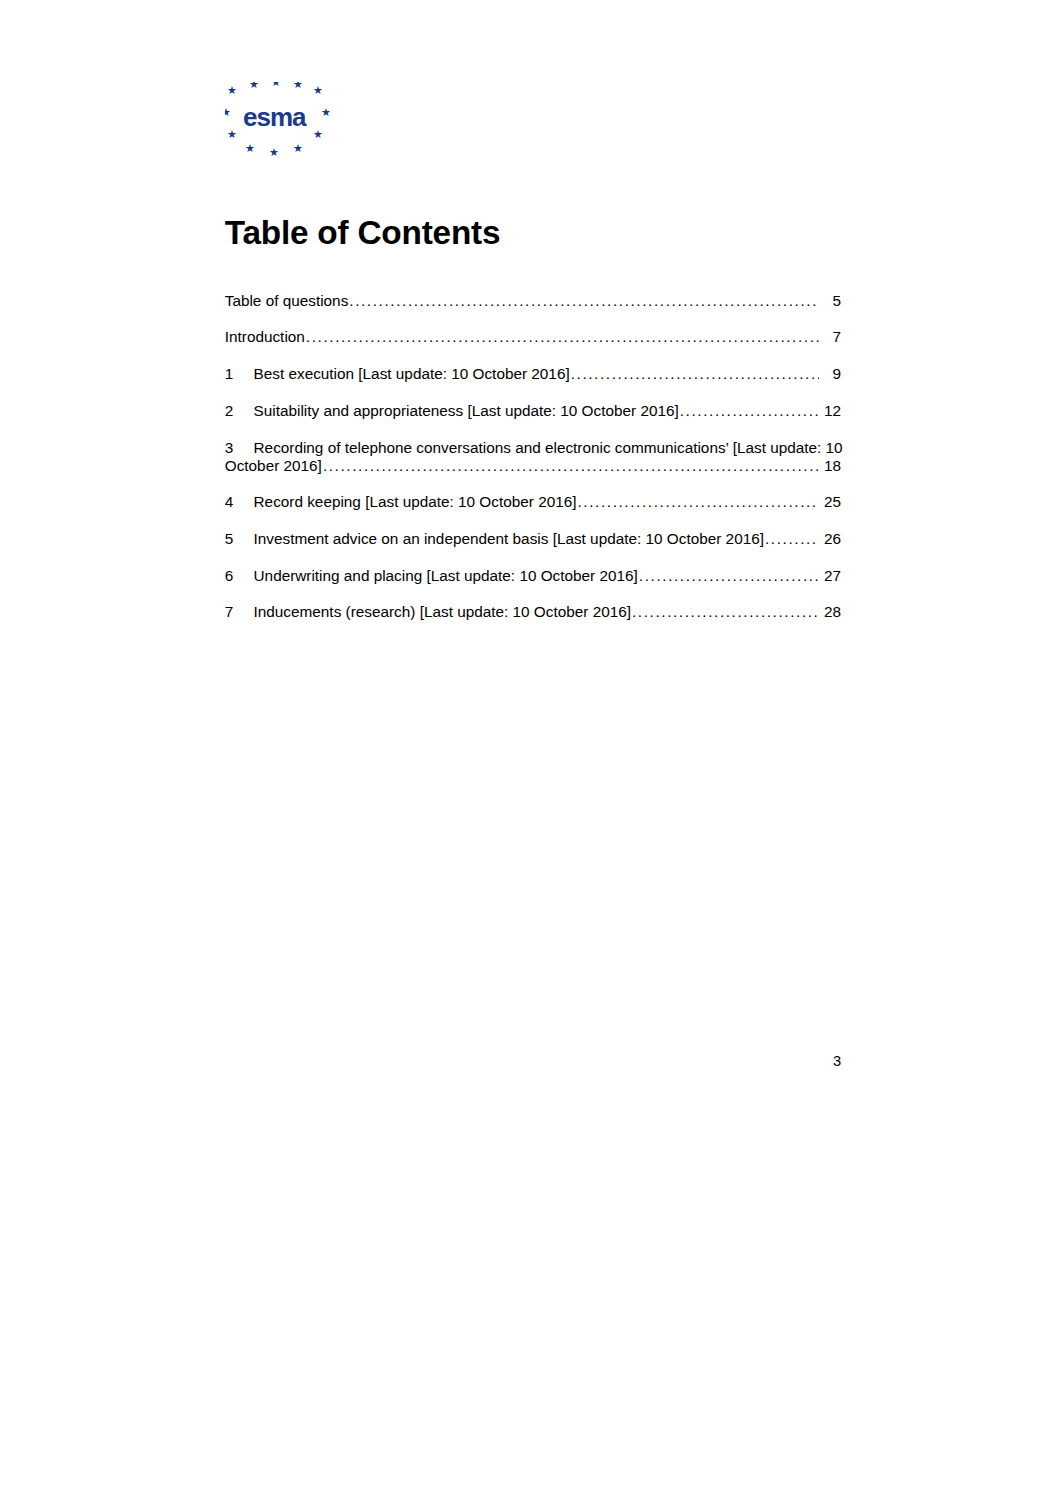★ ★ ★ ★ ★ ★ ★ ★ ★ ★ ★ ★ esma
Table of Contents
Table of questions .................................................................................................................. 5
Introduction .......................................................................................................................... 7
1
Best execution [Last update: 10 October 2016] ............................................................. 9
2
Suitability and appropriateness [Last update: 10 October 2016] .................................... 12
3 Recording of telephone conversations and electronic communications’ [Last update: 10
October 2016] ..................................................................................................................... 18
4
Record keeping [Last update: 10 October 2016] ........................................................... 25
5
Investment advice on an independent basis [Last update: 10 October 2016] ................ 26
6
Underwriting and placing [Last update: 10 October 2016] ............................................ 27
7
Inducements (research) [Last update: 10 October 2016] .............................................. 28
3